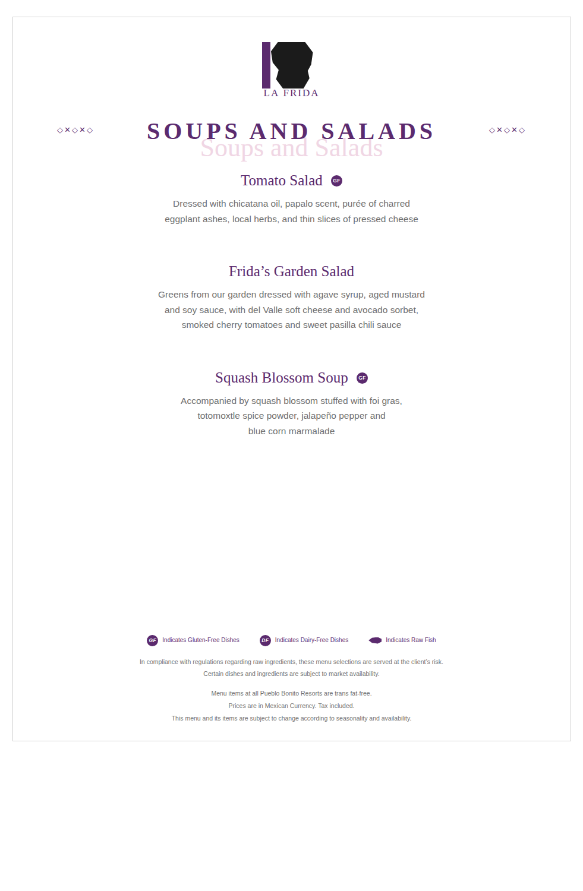LA FRIDA
◇✕◇✕◇
Soups and Salads
Soups and Salads
◇✕◇✕◇
Tomato Salad GF
Dressed with chicatana oil, papalo scent, purée of charred
eggplant ashes, local herbs, and thin slices of pressed cheese
Frida’s Garden Salad
Greens from our garden dressed with agave syrup, aged mustard
and soy sauce, with del Valle soft cheese and avocado sorbet,
smoked cherry tomatoes and sweet pasilla chili sauce
Squash Blossom Soup GF
Accompanied by squash blossom stuffed with foi gras,
totomoxtle spice powder, jalapeño pepper and
blue corn marmalade
GFIndicates Gluten-Free Dishes DFIndicates Dairy-Free Dishes Indicates Raw Fish
In compliance with regulations regarding raw ingredients, these menu selections are served at the client’s risk.
Certain dishes and ingredients are subject to market availability.
Menu items at all Pueblo Bonito Resorts are trans fat-free.
Prices are in Mexican Currency. Tax included.
This menu and its items are subject to change according to seasonality and availability.